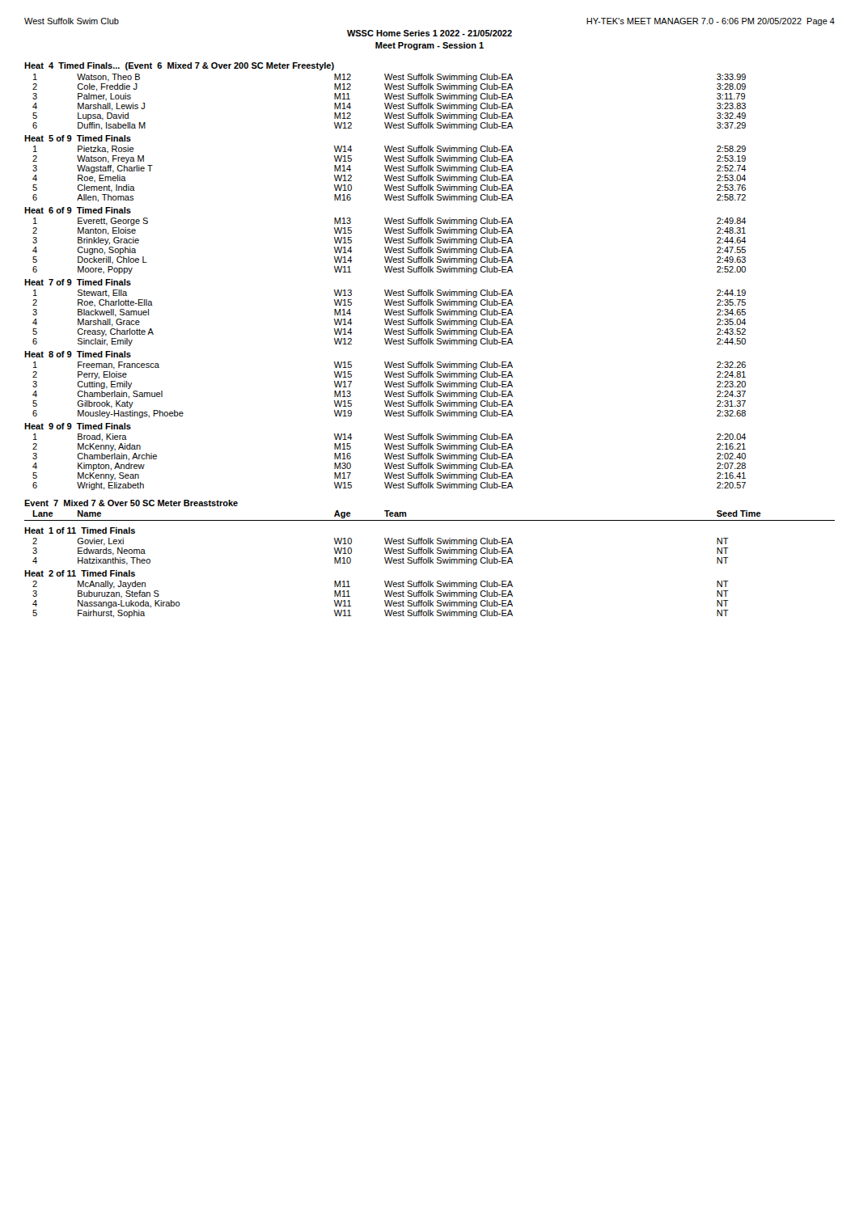West Suffolk Swim Club
HY-TEK's MEET MANAGER 7.0 - 6:06 PM 20/05/2022 Page 4
WSSC Home Series 1 2022 - 21/05/2022
Meet Program - Session 1
Heat 4 Timed Finals... (Event 6 Mixed 7 & Over 200 SC Meter Freestyle)
| 1 | Watson, Theo B | M12 | West Suffolk Swimming Club-EA | 3:33.99 |
| 2 | Cole, Freddie J | M12 | West Suffolk Swimming Club-EA | 3:28.09 |
| 3 | Palmer, Louis | M11 | West Suffolk Swimming Club-EA | 3:11.79 |
| 4 | Marshall, Lewis J | M14 | West Suffolk Swimming Club-EA | 3:23.83 |
| 5 | Lupsa, David | M12 | West Suffolk Swimming Club-EA | 3:32.49 |
| 6 | Duffin, Isabella M | W12 | West Suffolk Swimming Club-EA | 3:37.29 |
Heat 5 of 9 Timed Finals
| 1 | Pietzka, Rosie | W14 | West Suffolk Swimming Club-EA | 2:58.29 |
| 2 | Watson, Freya M | W15 | West Suffolk Swimming Club-EA | 2:53.19 |
| 3 | Wagstaff, Charlie T | M14 | West Suffolk Swimming Club-EA | 2:52.74 |
| 4 | Roe, Emelia | W12 | West Suffolk Swimming Club-EA | 2:53.04 |
| 5 | Clement, India | W10 | West Suffolk Swimming Club-EA | 2:53.76 |
| 6 | Allen, Thomas | M16 | West Suffolk Swimming Club-EA | 2:58.72 |
Heat 6 of 9 Timed Finals
| 1 | Everett, George S | M13 | West Suffolk Swimming Club-EA | 2:49.84 |
| 2 | Manton, Eloise | W15 | West Suffolk Swimming Club-EA | 2:48.31 |
| 3 | Brinkley, Gracie | W15 | West Suffolk Swimming Club-EA | 2:44.64 |
| 4 | Cugno, Sophia | W14 | West Suffolk Swimming Club-EA | 2:47.55 |
| 5 | Dockerill, Chloe L | W14 | West Suffolk Swimming Club-EA | 2:49.63 |
| 6 | Moore, Poppy | W11 | West Suffolk Swimming Club-EA | 2:52.00 |
Heat 7 of 9 Timed Finals
| 1 | Stewart, Ella | W13 | West Suffolk Swimming Club-EA | 2:44.19 |
| 2 | Roe, Charlotte-Ella | W15 | West Suffolk Swimming Club-EA | 2:35.75 |
| 3 | Blackwell, Samuel | M14 | West Suffolk Swimming Club-EA | 2:34.65 |
| 4 | Marshall, Grace | W14 | West Suffolk Swimming Club-EA | 2:35.04 |
| 5 | Creasy, Charlotte A | W14 | West Suffolk Swimming Club-EA | 2:43.52 |
| 6 | Sinclair, Emily | W12 | West Suffolk Swimming Club-EA | 2:44.50 |
Heat 8 of 9 Timed Finals
| 1 | Freeman, Francesca | W15 | West Suffolk Swimming Club-EA | 2:32.26 |
| 2 | Perry, Eloise | W15 | West Suffolk Swimming Club-EA | 2:24.81 |
| 3 | Cutting, Emily | W17 | West Suffolk Swimming Club-EA | 2:23.20 |
| 4 | Chamberlain, Samuel | M13 | West Suffolk Swimming Club-EA | 2:24.37 |
| 5 | Gilbrook, Katy | W15 | West Suffolk Swimming Club-EA | 2:31.37 |
| 6 | Mousley-Hastings, Phoebe | W19 | West Suffolk Swimming Club-EA | 2:32.68 |
Heat 9 of 9 Timed Finals
| 1 | Broad, Kiera | W14 | West Suffolk Swimming Club-EA | 2:20.04 |
| 2 | McKenny, Aidan | M15 | West Suffolk Swimming Club-EA | 2:16.21 |
| 3 | Chamberlain, Archie | M16 | West Suffolk Swimming Club-EA | 2:02.40 |
| 4 | Kimpton, Andrew | M30 | West Suffolk Swimming Club-EA | 2:07.28 |
| 5 | McKenny, Sean | M17 | West Suffolk Swimming Club-EA | 2:16.41 |
| 6 | Wright, Elizabeth | W15 | West Suffolk Swimming Club-EA | 2:20.57 |
Event 7 Mixed 7 & Over 50 SC Meter Breaststroke
| Lane | Name | Age | Team | Seed Time |
| --- | --- | --- | --- | --- |
Heat 1 of 11 Timed Finals
| 2 | Govier, Lexi | W10 | West Suffolk Swimming Club-EA | NT |
| 3 | Edwards, Neoma | W10 | West Suffolk Swimming Club-EA | NT |
| 4 | Hatzixanthis, Theo | M10 | West Suffolk Swimming Club-EA | NT |
Heat 2 of 11 Timed Finals
| 2 | McAnally, Jayden | M11 | West Suffolk Swimming Club-EA | NT |
| 3 | Buburuzan, Stefan S | M11 | West Suffolk Swimming Club-EA | NT |
| 4 | Nassanga-Lukoda, Kirabo | W11 | West Suffolk Swimming Club-EA | NT |
| 5 | Fairhurst, Sophia | W11 | West Suffolk Swimming Club-EA | NT |